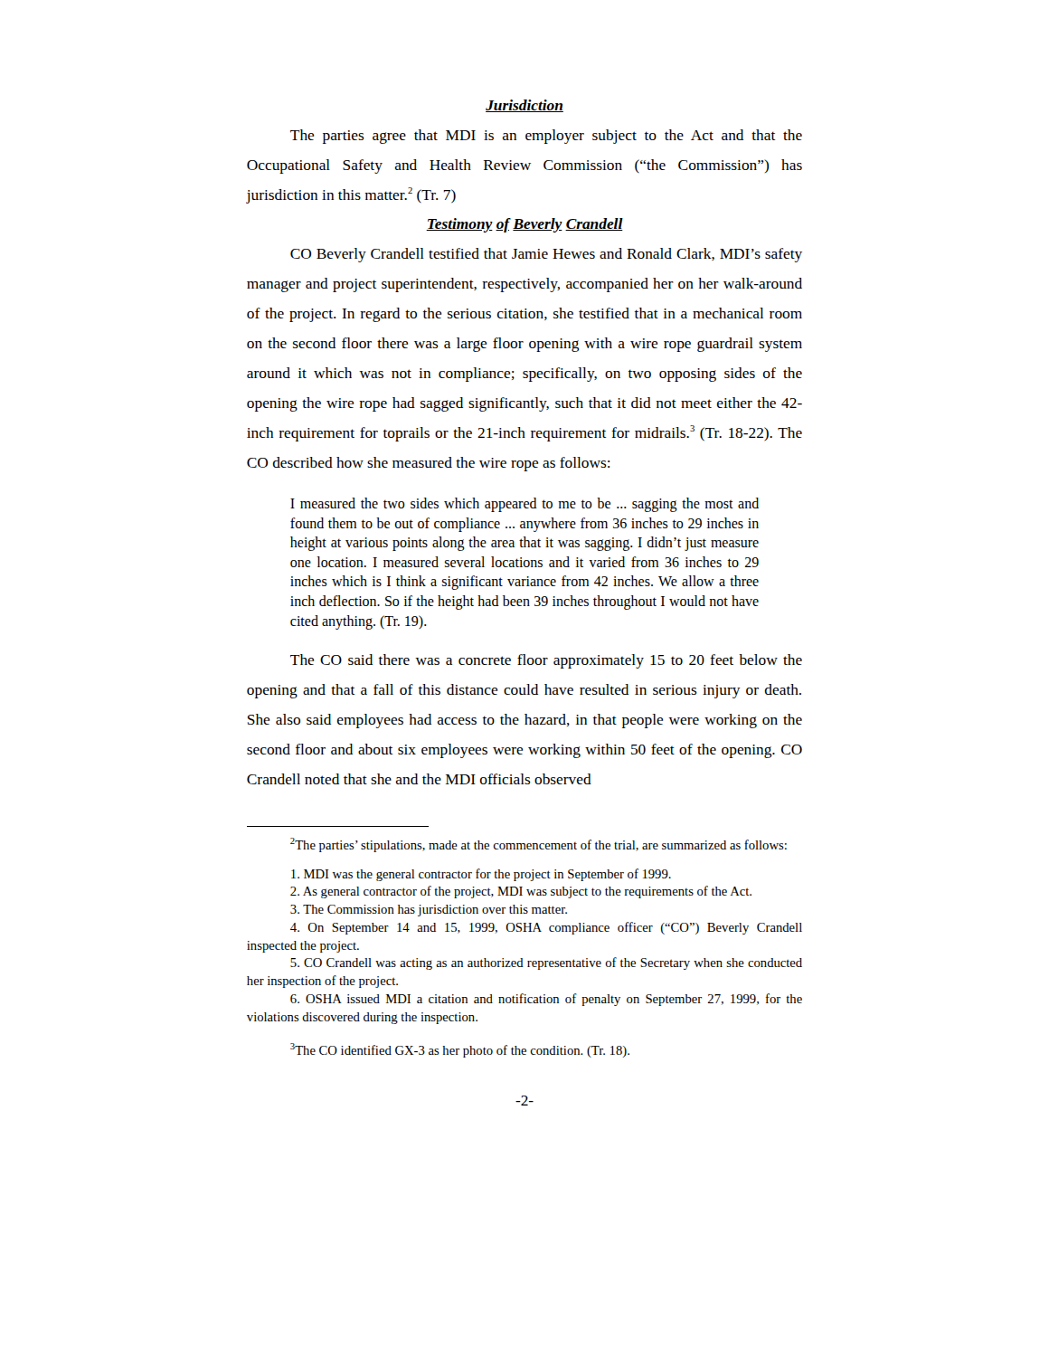Jurisdiction
The parties agree that MDI is an employer subject to the Act and that the Occupational Safety and Health Review Commission (“the Commission”) has jurisdiction in this matter.2 (Tr. 7)
Testimony of Beverly Crandell
CO Beverly Crandell testified that Jamie Hewes and Ronald Clark, MDI’s safety manager and project superintendent, respectively, accompanied her on her walk-around of the project. In regard to the serious citation, she testified that in a mechanical room on the second floor there was a large floor opening with a wire rope guardrail system around it which was not in compliance; specifically, on two opposing sides of the opening the wire rope had sagged significantly, such that it did not meet either the 42-inch requirement for toprails or the 21-inch requirement for midrails.3 (Tr. 18-22). The CO described how she measured the wire rope as follows:
I measured the two sides which appeared to me to be ... sagging the most and found them to be out of compliance ... anywhere from 36 inches to 29 inches in height at various points along the area that it was sagging. I didn’t just measure one location. I measured several locations and it varied from 36 inches to 29 inches which is I think a significant variance from 42 inches. We allow a three inch deflection. So if the height had been 39 inches throughout I would not have cited anything. (Tr. 19).
The CO said there was a concrete floor approximately 15 to 20 feet below the opening and that a fall of this distance could have resulted in serious injury or death. She also said employees had access to the hazard, in that people were working on the second floor and about six employees were working within 50 feet of the opening. CO Crandell noted that she and the MDI officials observed
2 The parties’ stipulations, made at the commencement of the trial, are summarized as follows:
1. MDI was the general contractor for the project in September of 1999.
2. As general contractor of the project, MDI was subject to the requirements of the Act.
3. The Commission has jurisdiction over this matter.
4. On September 14 and 15, 1999, OSHA compliance officer (“CO”) Beverly Crandell inspected the project.
5. CO Crandell was acting as an authorized representative of the Secretary when she conducted her inspection of the project.
6. OSHA issued MDI a citation and notification of penalty on September 27, 1999, for the violations discovered during the inspection.
3 The CO identified GX-3 as her photo of the condition. (Tr. 18).
-2-